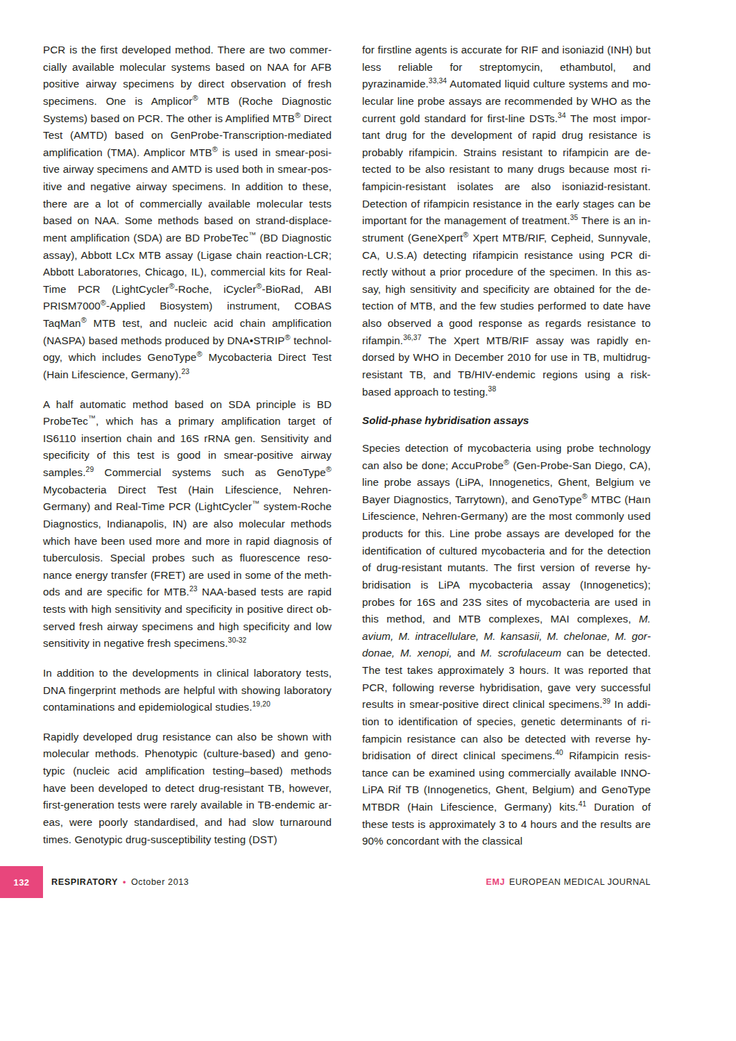PCR is the first developed method. There are two commercially available molecular systems based on NAA for AFB positive airway specimens by direct observation of fresh specimens. One is Amplicor® MTB (Roche Diagnostic Systems) based on PCR. The other is Amplified MTB® Direct Test (AMTD) based on GenProbe-Transcription-mediated amplification (TMA). Amplicor MTB® is used in smear-positive airway specimens and AMTD is used both in smear-positive and negative airway specimens. In addition to these, there are a lot of commercially available molecular tests based on NAA. Some methods based on strand-displacement amplification (SDA) are BD ProbeTec™ (BD Diagnostic assay), Abbott LCx MTB assay (Ligase chain reaction-LCR; Abbott Laboratorıes, Chicago, IL), commercial kits for Real-Time PCR (LightCycler®-Roche, iCycler®-BioRad, ABI PRISM7000®-Applied Biosystem) instrument, COBAS TaqMan® MTB test, and nucleic acid chain amplification (NASPA) based methods produced by DNA•STRIP® technology, which includes GenoType® Mycobacteria Direct Test (Hain Lifescience, Germany).23
A half automatic method based on SDA principle is BD ProbeTec™, which has a primary amplification target of IS6110 insertion chain and 16S rRNA gen. Sensitivity and specificity of this test is good in smear-positive airway samples.29 Commercial systems such as GenoType® Mycobacteria Direct Test (Hain Lifescience, Nehren-Germany) and Real-Time PCR (LightCycler™ system-Roche Diagnostics, Indianapolis, IN) are also molecular methods which have been used more and more in rapid diagnosis of tuberculosis. Special probes such as fluorescence resonance energy transfer (FRET) are used in some of the methods and are specific for MTB.23 NAA-based tests are rapid tests with high sensitivity and specificity in positive direct observed fresh airway specimens and high specificity and low sensitivity in negative fresh specimens.30-32
In addition to the developments in clinical laboratory tests, DNA fingerprint methods are helpful with showing laboratory contaminations and epidemiological studies.19,20
Rapidly developed drug resistance can also be shown with molecular methods. Phenotypic (culture-based) and genotypic (nucleic acid amplification testing–based) methods have been developed to detect drug-resistant TB, however, first-generation tests were rarely available in TB-endemic areas, were poorly standardised, and had slow turnaround times. Genotypic drug-susceptibility testing (DST)
for firstline agents is accurate for RIF and isoniazid (INH) but less reliable for streptomycin, ethambutol, and pyrazinamide.33,34 Automated liquid culture systems and molecular line probe assays are recommended by WHO as the current gold standard for first-line DSTs.34 The most important drug for the development of rapid drug resistance is probably rifampicin. Strains resistant to rifampicin are detected to be also resistant to many drugs because most rifampicin-resistant isolates are also isoniazid-resistant. Detection of rifampicin resistance in the early stages can be important for the management of treatment.35 There is an instrument (GeneXpert® Xpert MTB/RIF, Cepheid, Sunnyvale, CA, U.S.A) detecting rifampicin resistance using PCR directly without a prior procedure of the specimen. In this assay, high sensitivity and specificity are obtained for the detection of MTB, and the few studies performed to date have also observed a good response as regards resistance to rifampin.36,37 The Xpert MTB/RIF assay was rapidly endorsed by WHO in December 2010 for use in TB, multidrug-resistant TB, and TB/HIV-endemic regions using a risk-based approach to testing.38
Solid-phase hybridisation assays
Species detection of mycobacteria using probe technology can also be done; AccuProbe® (Gen-Probe-San Diego, CA), line probe assays (LiPA, Innogenetics, Ghent, Belgium ve Bayer Diagnostics, Tarrytown), and GenoType® MTBC (Haın Lifescience, Nehren-Germany) are the most commonly used products for this. Line probe assays are developed for the identification of cultured mycobacteria and for the detection of drug-resistant mutants. The first version of reverse hybridisation is LiPA mycobacteria assay (Innogenetics); probes for 16S and 23S sites of mycobacteria are used in this method, and MTB complexes, MAI complexes, M. avium, M. intracellulare, M. kansasii, M. chelonae, M. gordonae, M. xenopi, and M. scrofulaceum can be detected. The test takes approximately 3 hours. It was reported that PCR, following reverse hybridisation, gave very successful results in smear-positive direct clinical specimens.39 In addition to identification of species, genetic determinants of rifampicin resistance can also be detected with reverse hybridisation of direct clinical specimens.40 Rifampicin resistance can be examined using commercially available INNO-LiPA Rif TB (Innogenetics, Ghent, Belgium) and GenoType MTBDR (Hain Lifescience, Germany) kits.41 Duration of these tests is approximately 3 to 4 hours and the results are 90% concordant with the classical
132
RESPIRATORY•October 2013
EMJ EUROPEAN MEDICAL JOURNAL